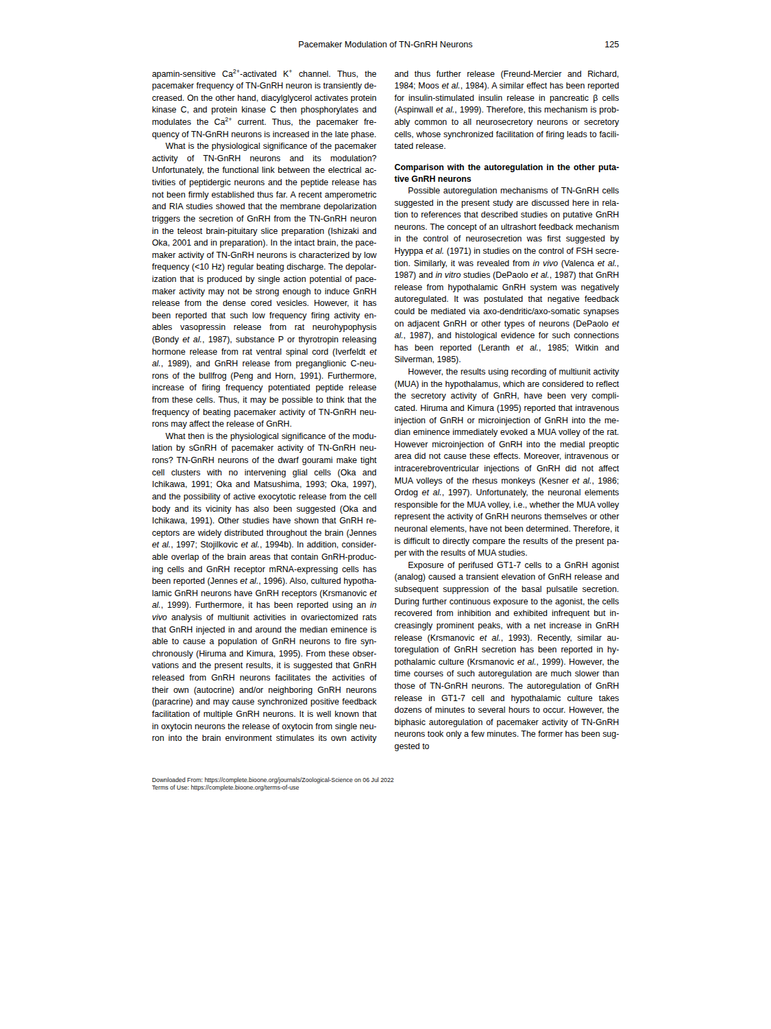Pacemaker Modulation of TN-GnRH Neurons 125
apamin-sensitive Ca2+-activated K+ channel. Thus, the pacemaker frequency of TN-GnRH neuron is transiently decreased. On the other hand, diacylglycerol activates protein kinase C, and protein kinase C then phosphorylates and modulates the Ca2+ current. Thus, the pacemaker frequency of TN-GnRH neurons is increased in the late phase.
What is the physiological significance of the pacemaker activity of TN-GnRH neurons and its modulation? Unfortunately, the functional link between the electrical activities of peptidergic neurons and the peptide release has not been firmly established thus far. A recent amperometric and RIA studies showed that the membrane depolarization triggers the secretion of GnRH from the TN-GnRH neuron in the teleost brain-pituitary slice preparation (Ishizaki and Oka, 2001 and in preparation). In the intact brain, the pacemaker activity of TN-GnRH neurons is characterized by low frequency (<10 Hz) regular beating discharge. The depolarization that is produced by single action potential of pacemaker activity may not be strong enough to induce GnRH release from the dense cored vesicles. However, it has been reported that such low frequency firing activity enables vasopressin release from rat neurohypophysis (Bondy et al., 1987), substance P or thyrotropin releasing hormone release from rat ventral spinal cord (Iverfeldt et al., 1989), and GnRH release from preganglionic C-neurons of the bullfrog (Peng and Horn, 1991). Furthermore, increase of firing frequency potentiated peptide release from these cells. Thus, it may be possible to think that the frequency of beating pacemaker activity of TN-GnRH neurons may affect the release of GnRH.
What then is the physiological significance of the modulation by sGnRH of pacemaker activity of TN-GnRH neurons? TN-GnRH neurons of the dwarf gourami make tight cell clusters with no intervening glial cells (Oka and Ichikawa, 1991; Oka and Matsushima, 1993; Oka, 1997), and the possibility of active exocytotic release from the cell body and its vicinity has also been suggested (Oka and Ichikawa, 1991). Other studies have shown that GnRH receptors are widely distributed throughout the brain (Jennes et al., 1997; Stojilkovic et al., 1994b). In addition, considerable overlap of the brain areas that contain GnRH-producing cells and GnRH receptor mRNA-expressing cells has been reported (Jennes et al., 1996). Also, cultured hypothalamic GnRH neurons have GnRH receptors (Krsmanovic et al., 1999). Furthermore, it has been reported using an in vivo analysis of multiunit activities in ovariectomized rats that GnRH injected in and around the median eminence is able to cause a population of GnRH neurons to fire synchronously (Hiruma and Kimura, 1995). From these observations and the present results, it is suggested that GnRH released from GnRH neurons facilitates the activities of their own (autocrine) and/or neighboring GnRH neurons (paracrine) and may cause synchronized positive feedback facilitation of multiple GnRH neurons. It is well known that in oxytocin neurons the release of oxytocin from single neuron into the brain environment stimulates its own activity and thus further release (Freund-Mercier and Richard, 1984; Moos et al., 1984). A similar effect has been reported for insulin-stimulated insulin release in pancreatic β cells (Aspinwall et al., 1999). Therefore, this mechanism is probably common to all neurosecretory neurons or secretory cells, whose synchronized facilitation of firing leads to facilitated release.
Comparison with the autoregulation in the other putative GnRH neurons
Possible autoregulation mechanisms of TN-GnRH cells suggested in the present study are discussed here in relation to references that described studies on putative GnRH neurons. The concept of an ultrashort feedback mechanism in the control of neurosecretion was first suggested by Hyyppa et al. (1971) in studies on the control of FSH secretion. Similarly, it was revealed from in vivo (Valenca et al., 1987) and in vitro studies (DePaolo et al., 1987) that GnRH release from hypothalamic GnRH system was negatively autoregulated. It was postulated that negative feedback could be mediated via axo-dendritic/axo-somatic synapses on adjacent GnRH or other types of neurons (DePaolo et al., 1987), and histological evidence for such connections has been reported (Leranth et al., 1985; Witkin and Silverman, 1985).
However, the results using recording of multiunit activity (MUA) in the hypothalamus, which are considered to reflect the secretory activity of GnRH, have been very complicated. Hiruma and Kimura (1995) reported that intravenous injection of GnRH or microinjection of GnRH into the median eminence immediately evoked a MUA volley of the rat. However microinjection of GnRH into the medial preoptic area did not cause these effects. Moreover, intravenous or intracerebroventricular injections of GnRH did not affect MUA volleys of the rhesus monkeys (Kesner et al., 1986; Ordog et al., 1997). Unfortunately, the neuronal elements responsible for the MUA volley, i.e., whether the MUA volley represent the activity of GnRH neurons themselves or other neuronal elements, have not been determined. Therefore, it is difficult to directly compare the results of the present paper with the results of MUA studies.
Exposure of perifused GT1-7 cells to a GnRH agonist (analog) caused a transient elevation of GnRH release and subsequent suppression of the basal pulsatile secretion. During further continuous exposure to the agonist, the cells recovered from inhibition and exhibited infrequent but increasingly prominent peaks, with a net increase in GnRH release (Krsmanovic et al., 1993). Recently, similar autoregulation of GnRH secretion has been reported in hypothalamic culture (Krsmanovic et al., 1999). However, the time courses of such autoregulation are much slower than those of TN-GnRH neurons. The autoregulation of GnRH release in GT1-7 cell and hypothalamic culture takes dozens of minutes to several hours to occur. However, the biphasic autoregulation of pacemaker activity of TN-GnRH neurons took only a few minutes. The former has been suggested to
Downloaded From: https://complete.bioone.org/journals/Zoological-Science on 06 Jul 2022
Terms of Use: https://complete.bioone.org/terms-of-use